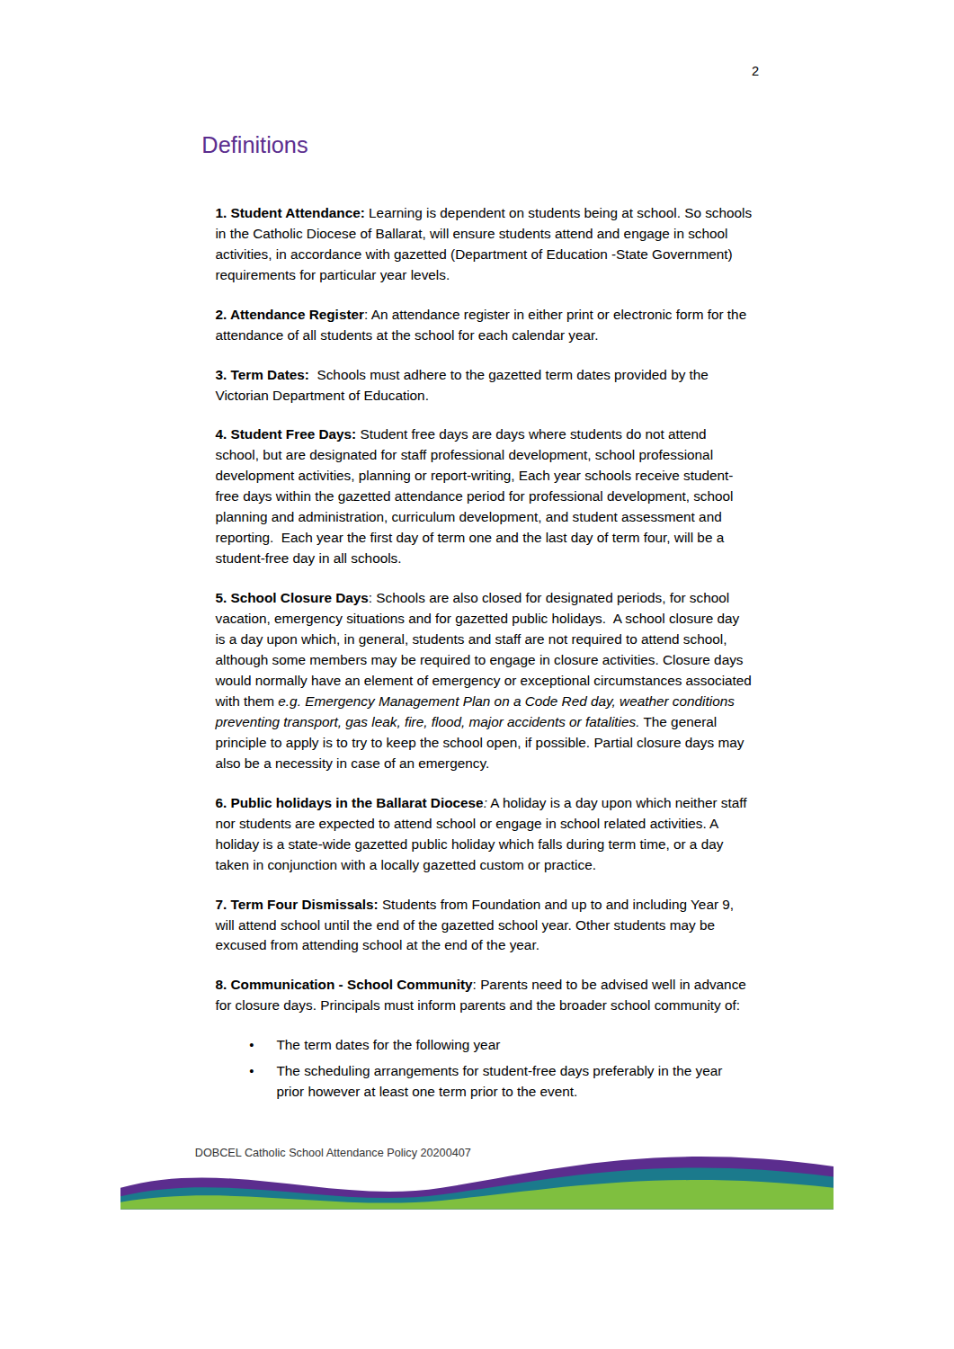2
Definitions
1. Student Attendance: Learning is dependent on students being at school. So schools in the Catholic Diocese of Ballarat, will ensure students attend and engage in school activities, in accordance with gazetted (Department of Education -State Government) requirements for particular year levels.
2. Attendance Register: An attendance register in either print or electronic form for the attendance of all students at the school for each calendar year.
3. Term Dates: Schools must adhere to the gazetted term dates provided by the Victorian Department of Education.
4. Student Free Days: Student free days are days where students do not attend school, but are designated for staff professional development, school professional development activities, planning or report-writing, Each year schools receive student-free days within the gazetted attendance period for professional development, school planning and administration, curriculum development, and student assessment and reporting. Each year the first day of term one and the last day of term four, will be a student-free day in all schools.
5. School Closure Days: Schools are also closed for designated periods, for school vacation, emergency situations and for gazetted public holidays. A school closure day is a day upon which, in general, students and staff are not required to attend school, although some members may be required to engage in closure activities. Closure days would normally have an element of emergency or exceptional circumstances associated with them e.g. Emergency Management Plan on a Code Red day, weather conditions preventing transport, gas leak, fire, flood, major accidents or fatalities. The general principle to apply is to try to keep the school open, if possible. Partial closure days may also be a necessity in case of an emergency.
6. Public holidays in the Ballarat Diocese: A holiday is a day upon which neither staff nor students are expected to attend school or engage in school related activities. A holiday is a state-wide gazetted public holiday which falls during term time, or a day taken in conjunction with a locally gazetted custom or practice.
7. Term Four Dismissals: Students from Foundation and up to and including Year 9, will attend school until the end of the gazetted school year. Other students may be excused from attending school at the end of the year.
8. Communication - School Community: Parents need to be advised well in advance for closure days. Principals must inform parents and the broader school community of:
The term dates for the following year
The scheduling arrangements for student-free days preferably in the year prior however at least one term prior to the event.
DOBCEL Catholic School Attendance Policy 20200407